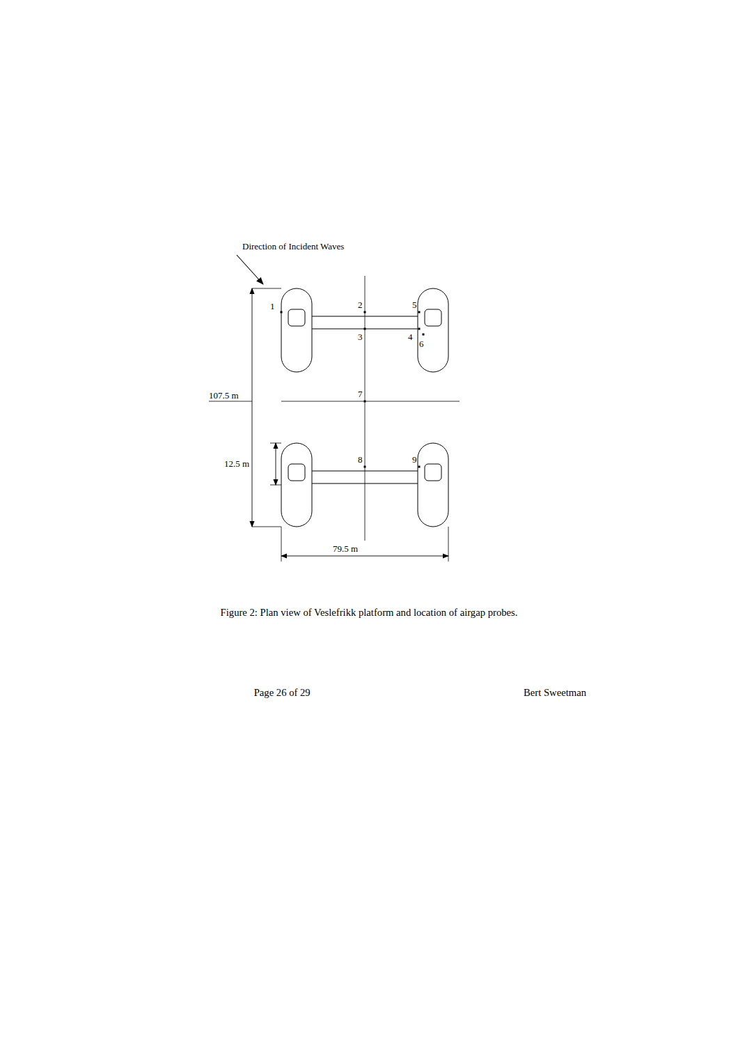Direction of Incident Waves 1 2 3 5 4 6 7 8 9 107.5 m 12.5 m 79.5 m
Figure 2: Plan view of Veslefrikk platform and location of airgap probes.
Page 26 of 29 Bert Sweetman